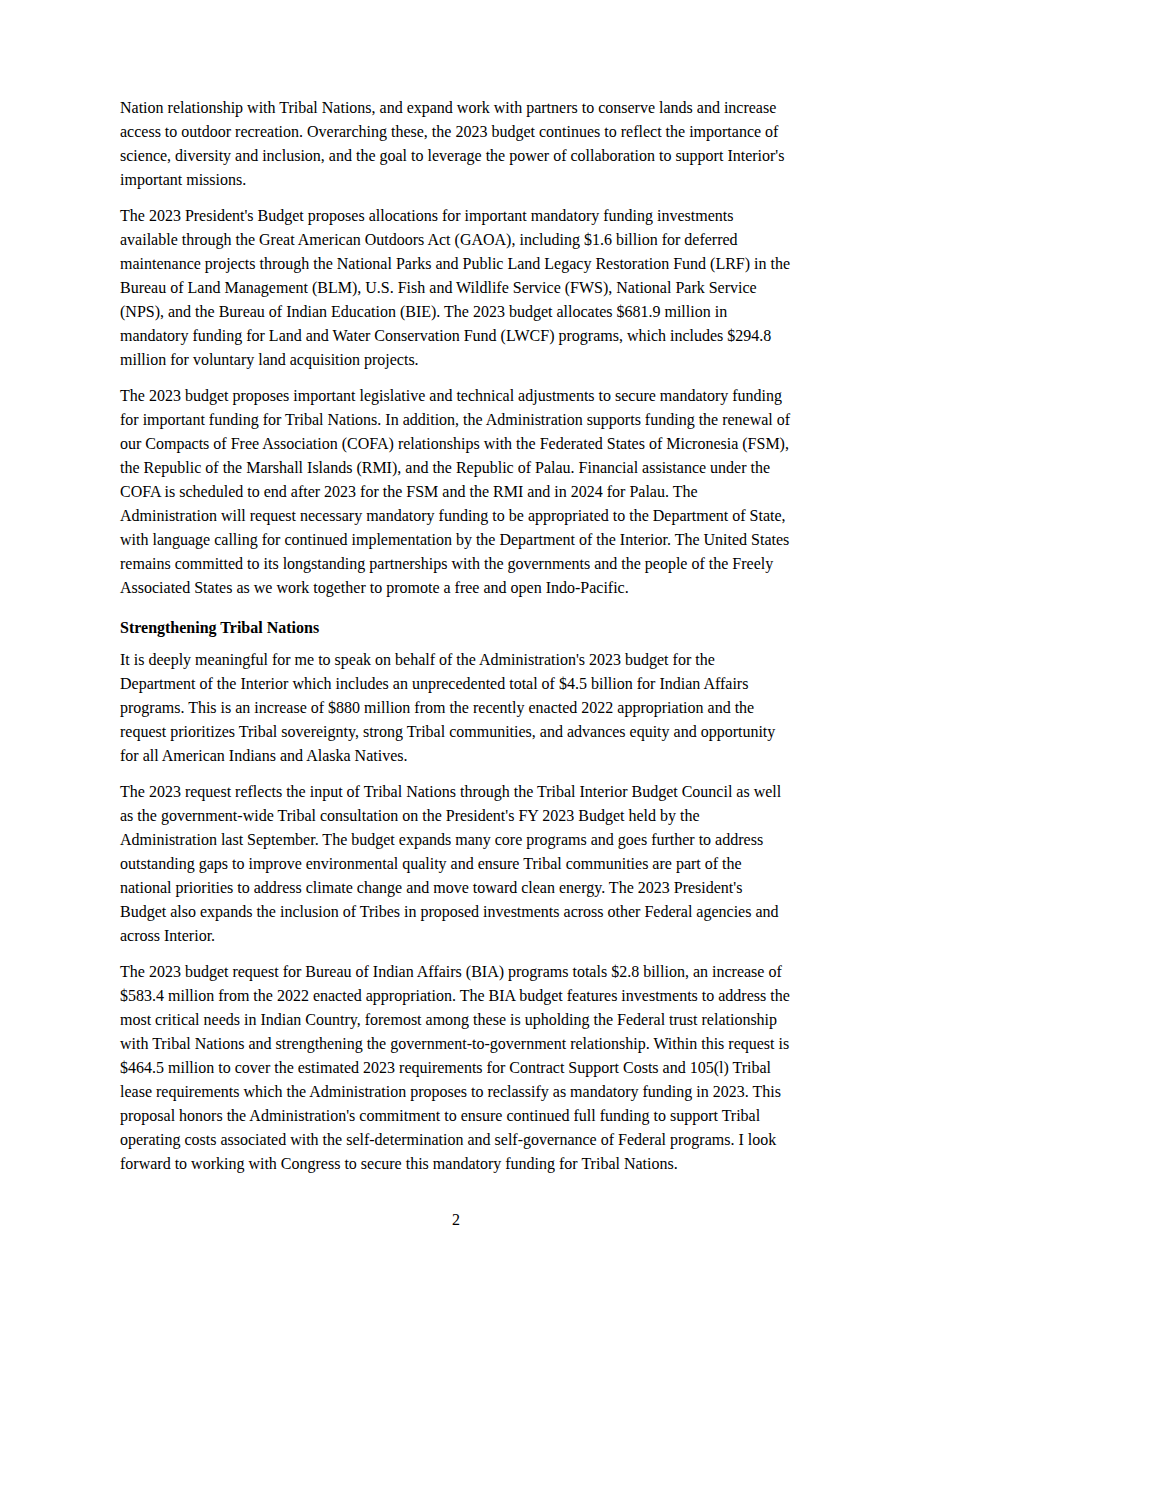Nation relationship with Tribal Nations, and expand work with partners to conserve lands and increase access to outdoor recreation. Overarching these, the 2023 budget continues to reflect the importance of science, diversity and inclusion, and the goal to leverage the power of collaboration to support Interior's important missions.
The 2023 President's Budget proposes allocations for important mandatory funding investments available through the Great American Outdoors Act (GAOA), including $1.6 billion for deferred maintenance projects through the National Parks and Public Land Legacy Restoration Fund (LRF) in the Bureau of Land Management (BLM), U.S. Fish and Wildlife Service (FWS), National Park Service (NPS), and the Bureau of Indian Education (BIE). The 2023 budget allocates $681.9 million in mandatory funding for Land and Water Conservation Fund (LWCF) programs, which includes $294.8 million for voluntary land acquisition projects.
The 2023 budget proposes important legislative and technical adjustments to secure mandatory funding for important funding for Tribal Nations. In addition, the Administration supports funding the renewal of our Compacts of Free Association (COFA) relationships with the Federated States of Micronesia (FSM), the Republic of the Marshall Islands (RMI), and the Republic of Palau. Financial assistance under the COFA is scheduled to end after 2023 for the FSM and the RMI and in 2024 for Palau. The Administration will request necessary mandatory funding to be appropriated to the Department of State, with language calling for continued implementation by the Department of the Interior. The United States remains committed to its longstanding partnerships with the governments and the people of the Freely Associated States as we work together to promote a free and open Indo-Pacific.
Strengthening Tribal Nations
It is deeply meaningful for me to speak on behalf of the Administration's 2023 budget for the Department of the Interior which includes an unprecedented total of $4.5 billion for Indian Affairs programs. This is an increase of $880 million from the recently enacted 2022 appropriation and the request prioritizes Tribal sovereignty, strong Tribal communities, and advances equity and opportunity for all American Indians and Alaska Natives.
The 2023 request reflects the input of Tribal Nations through the Tribal Interior Budget Council as well as the government-wide Tribal consultation on the President's FY 2023 Budget held by the Administration last September. The budget expands many core programs and goes further to address outstanding gaps to improve environmental quality and ensure Tribal communities are part of the national priorities to address climate change and move toward clean energy. The 2023 President's Budget also expands the inclusion of Tribes in proposed investments across other Federal agencies and across Interior.
The 2023 budget request for Bureau of Indian Affairs (BIA) programs totals $2.8 billion, an increase of $583.4 million from the 2022 enacted appropriation. The BIA budget features investments to address the most critical needs in Indian Country, foremost among these is upholding the Federal trust relationship with Tribal Nations and strengthening the government-to-government relationship. Within this request is $464.5 million to cover the estimated 2023 requirements for Contract Support Costs and 105(l) Tribal lease requirements which the Administration proposes to reclassify as mandatory funding in 2023. This proposal honors the Administration's commitment to ensure continued full funding to support Tribal operating costs associated with the self-determination and self-governance of Federal programs. I look forward to working with Congress to secure this mandatory funding for Tribal Nations.
2